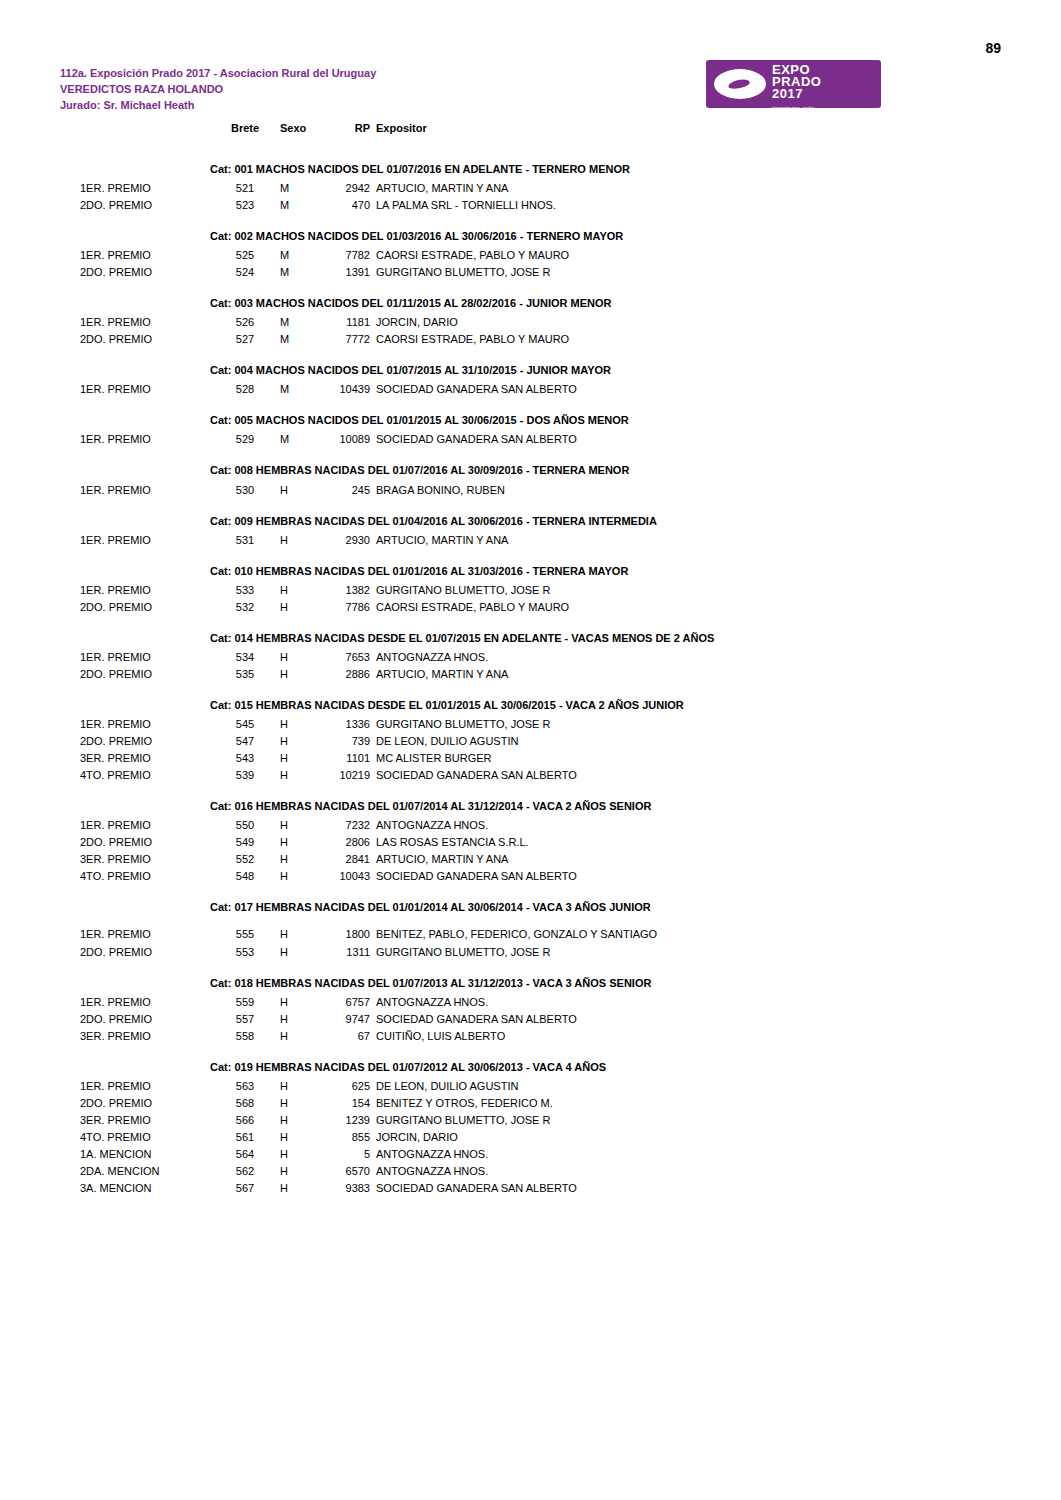89
112a. Exposición Prado 2017 - Asociacion Rural del Uruguay
VEREDICTOS RAZA HOLANDO
Jurado: Sr. Michael Heath
EXPO
PRADO
2017imaginate más
| | Brete | Sexo | RP | Expositor |
| | Cat: 001 MACHOS NACIDOS DEL 01/07/2016 EN ADELANTE - TERNERO MENOR |
| 1ER. PREMIO | 521 | M | 2942 | ARTUCIO, MARTIN Y ANA |
| 2DO. PREMIO | 523 | M | 470 | LA PALMA SRL - TORNIELLI HNOS. |
| | Cat: 002 MACHOS NACIDOS DEL 01/03/2016 AL 30/06/2016 - TERNERO MAYOR |
| 1ER. PREMIO | 525 | M | 7782 | CAORSI ESTRADE, PABLO Y MAURO |
| 2DO. PREMIO | 524 | M | 1391 | GURGITANO BLUMETTO, JOSE R |
| | Cat: 003 MACHOS NACIDOS DEL 01/11/2015 AL 28/02/2016 - JUNIOR MENOR |
| 1ER. PREMIO | 526 | M | 1181 | JORCIN, DARIO |
| 2DO. PREMIO | 527 | M | 7772 | CAORSI ESTRADE, PABLO Y MAURO |
| | Cat: 004 MACHOS NACIDOS DEL 01/07/2015 AL 31/10/2015 - JUNIOR MAYOR |
| 1ER. PREMIO | 528 | M | 10439 | SOCIEDAD GANADERA SAN ALBERTO |
| | Cat: 005 MACHOS NACIDOS DEL 01/01/2015 AL 30/06/2015 - DOS AÑOS MENOR |
| 1ER. PREMIO | 529 | M | 10089 | SOCIEDAD GANADERA SAN ALBERTO |
| | Cat: 008 HEMBRAS NACIDAS DEL 01/07/2016 AL 30/09/2016 - TERNERA MENOR |
| 1ER. PREMIO | 530 | H | 245 | BRAGA BONINO, RUBEN |
| | Cat: 009 HEMBRAS NACIDAS DEL 01/04/2016 AL 30/06/2016 - TERNERA INTERMEDIA |
| 1ER. PREMIO | 531 | H | 2930 | ARTUCIO, MARTIN Y ANA |
| | Cat: 010 HEMBRAS NACIDAS DEL 01/01/2016 AL 31/03/2016 - TERNERA MAYOR |
| 1ER. PREMIO | 533 | H | 1382 | GURGITANO BLUMETTO, JOSE R |
| 2DO. PREMIO | 532 | H | 7786 | CAORSI ESTRADE, PABLO Y MAURO |
| | Cat: 014 HEMBRAS NACIDAS DESDE EL 01/07/2015 EN ADELANTE - VACAS MENOS DE 2 AÑOS |
| 1ER. PREMIO | 534 | H | 7653 | ANTOGNAZZA HNOS. |
| 2DO. PREMIO | 535 | H | 2886 | ARTUCIO, MARTIN Y ANA |
| | Cat: 015 HEMBRAS NACIDAS DESDE EL 01/01/2015 AL 30/06/2015 - VACA 2 AÑOS JUNIOR |
| 1ER. PREMIO | 545 | H | 1336 | GURGITANO BLUMETTO, JOSE R |
| 2DO. PREMIO | 547 | H | 739 | DE LEON, DUILIO AGUSTIN |
| 3ER. PREMIO | 543 | H | 1101 | MC ALISTER BURGER |
| 4TO. PREMIO | 539 | H | 10219 | SOCIEDAD GANADERA SAN ALBERTO |
| | Cat: 016 HEMBRAS NACIDAS DEL 01/07/2014 AL 31/12/2014 - VACA 2 AÑOS SENIOR |
| 1ER. PREMIO | 550 | H | 7232 | ANTOGNAZZA HNOS. |
| 2DO. PREMIO | 549 | H | 2806 | LAS ROSAS ESTANCIA S.R.L. |
| 3ER. PREMIO | 552 | H | 2841 | ARTUCIO, MARTIN Y ANA |
| 4TO. PREMIO | 548 | H | 10043 | SOCIEDAD GANADERA SAN ALBERTO |
| | Cat: 017 HEMBRAS NACIDAS DEL 01/01/2014 AL 30/06/2014 - VACA 3 AÑOS JUNIOR |
| 1ER. PREMIO | 555 | H | 1800 | BENITEZ, PABLO, FEDERICO, GONZALO Y SANTIAGO |
| 2DO. PREMIO | 553 | H | 1311 | GURGITANO BLUMETTO, JOSE R |
| | Cat: 018 HEMBRAS NACIDAS DEL 01/07/2013 AL 31/12/2013 - VACA 3 AÑOS SENIOR |
| 1ER. PREMIO | 559 | H | 6757 | ANTOGNAZZA HNOS. |
| 2DO. PREMIO | 557 | H | 9747 | SOCIEDAD GANADERA SAN ALBERTO |
| 3ER. PREMIO | 558 | H | 67 | CUITIÑO, LUIS ALBERTO |
| | Cat: 019 HEMBRAS NACIDAS DEL 01/07/2012 AL 30/06/2013 - VACA 4 AÑOS |
| 1ER. PREMIO | 563 | H | 625 | DE LEON, DUILIO AGUSTIN |
| 2DO. PREMIO | 568 | H | 154 | BENITEZ Y OTROS, FEDERICO M. |
| 3ER. PREMIO | 566 | H | 1239 | GURGITANO BLUMETTO, JOSE R |
| 4TO. PREMIO | 561 | H | 855 | JORCIN, DARIO |
| 1A. MENCION | 564 | H | 5 | ANTOGNAZZA HNOS. |
| 2DA. MENCION | 562 | H | 6570 | ANTOGNAZZA HNOS. |
| 3A. MENCION | 567 | H | 9383 | SOCIEDAD GANADERA SAN ALBERTO |